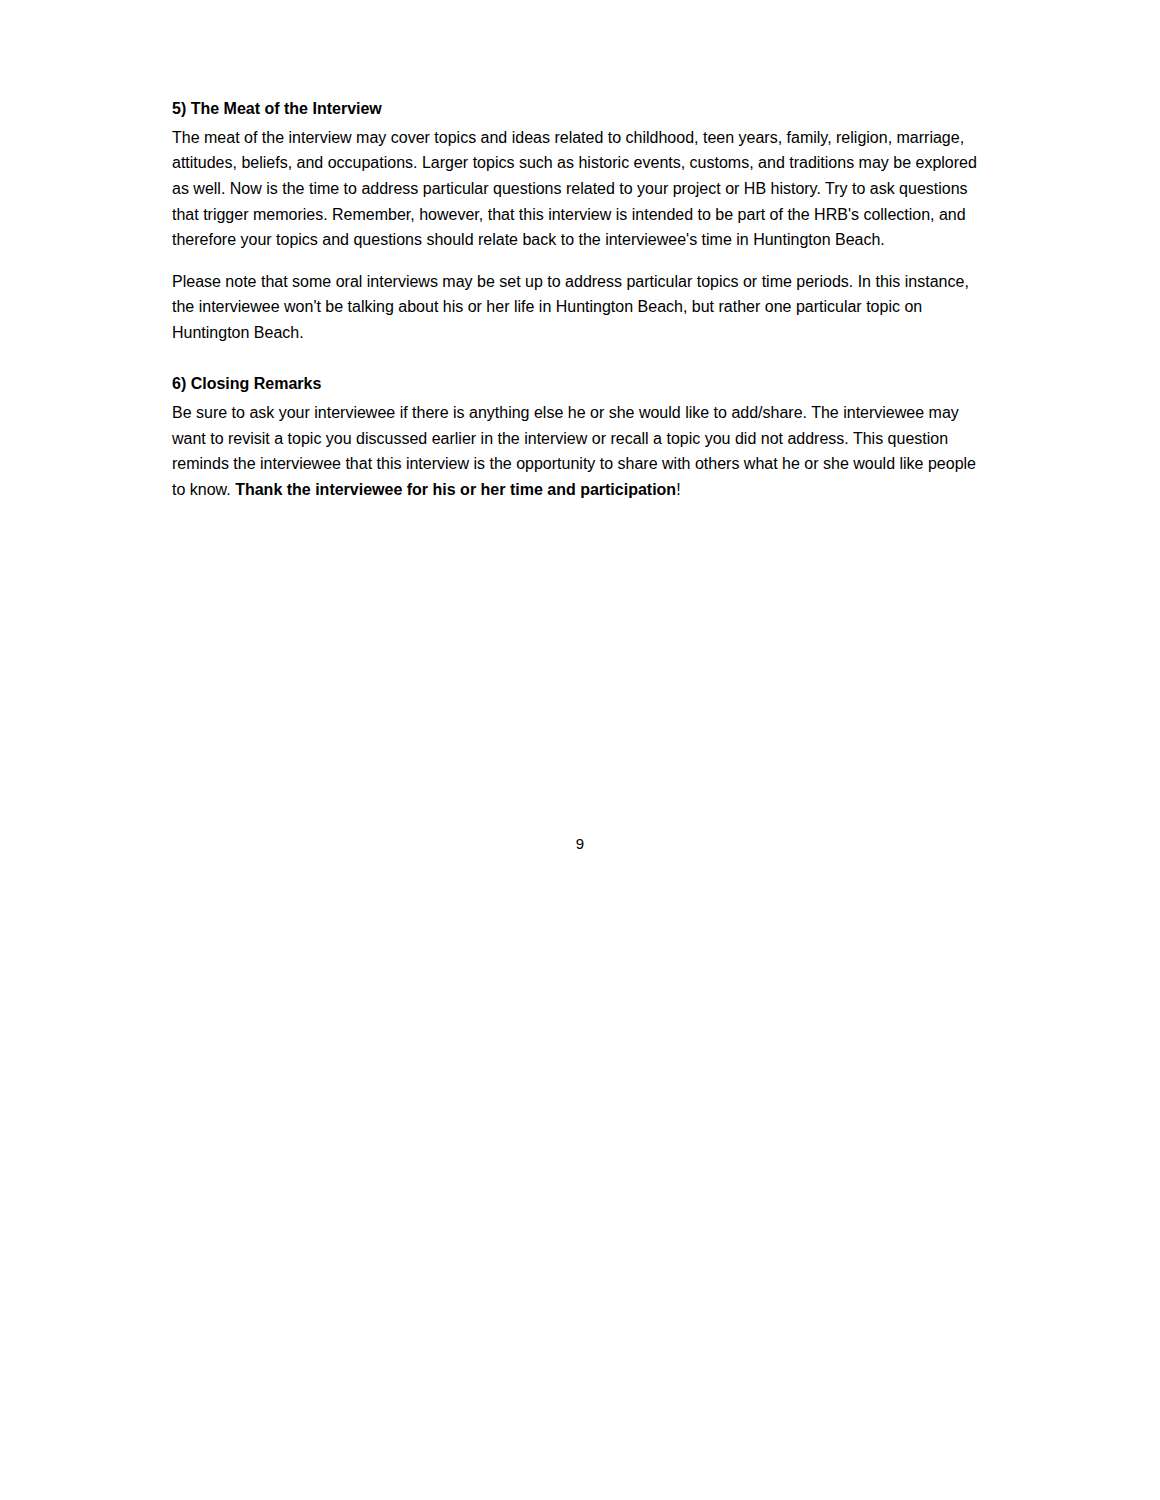5) The Meat of the Interview
The meat of the interview may cover topics and ideas related to childhood, teen years, family, religion, marriage, attitudes, beliefs, and occupations. Larger topics such as historic events, customs, and traditions may be explored as well. Now is the time to address particular questions related to your project or HB history. Try to ask questions that trigger memories. Remember, however, that this interview is intended to be part of the HRB's collection, and therefore your topics and questions should relate back to the interviewee's time in Huntington Beach.
Please note that some oral interviews may be set up to address particular topics or time periods. In this instance, the interviewee won't be talking about his or her life in Huntington Beach, but rather one particular topic on Huntington Beach.
6) Closing Remarks
Be sure to ask your interviewee if there is anything else he or she would like to add/share. The interviewee may want to revisit a topic you discussed earlier in the interview or recall a topic you did not address. This question reminds the interviewee that this interview is the opportunity to share with others what he or she would like people to know. Thank the interviewee for his or her time and participation!
9